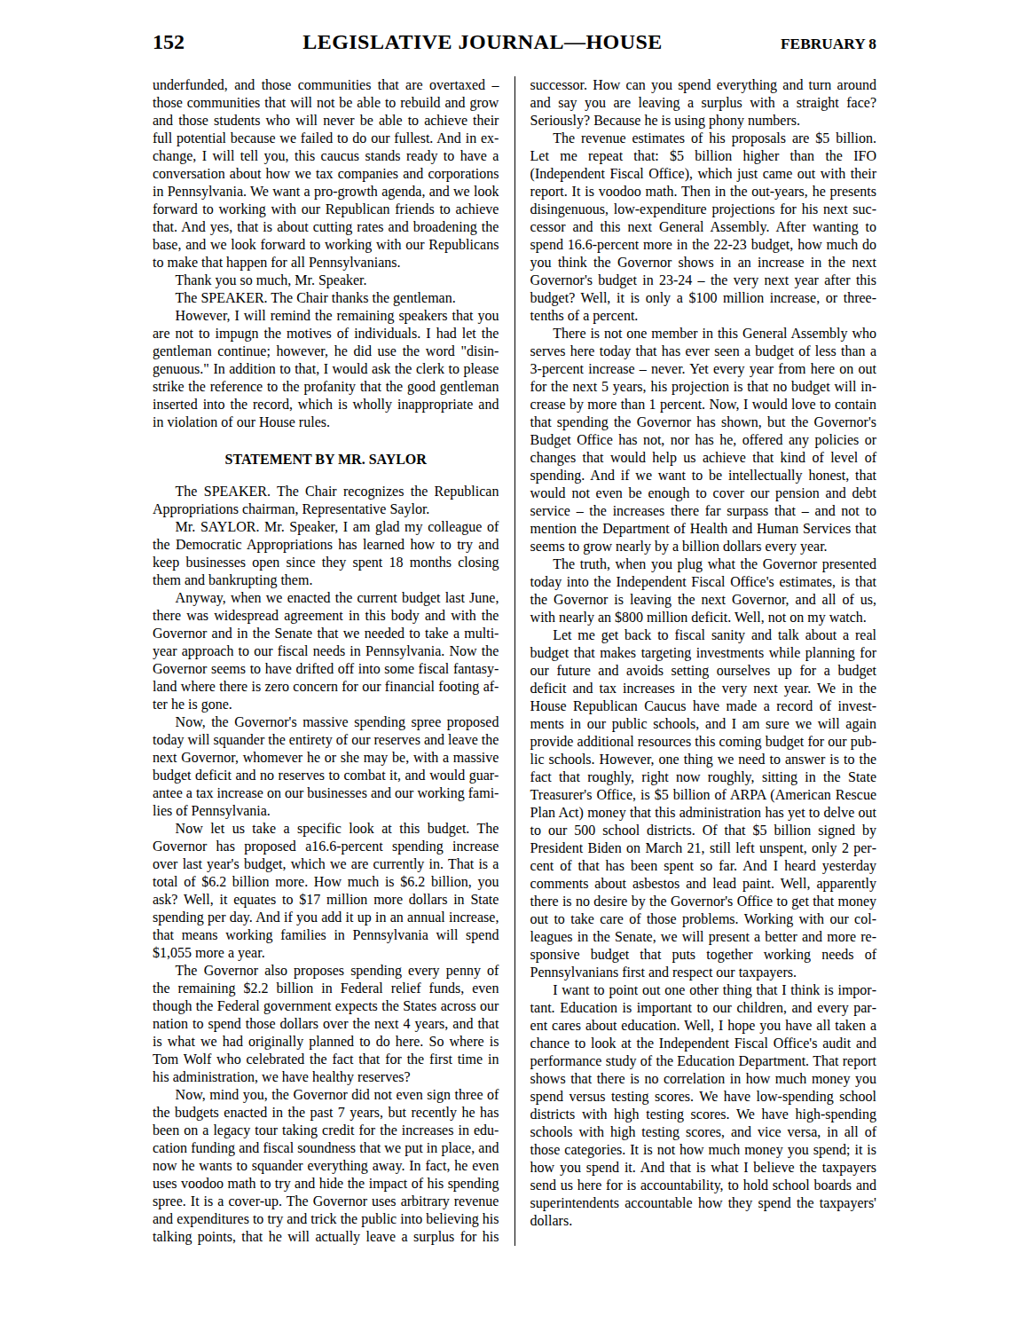152 LEGISLATIVE JOURNAL—HOUSE FEBRUARY 8
underfunded, and those communities that are overtaxed – those communities that will not be able to rebuild and grow and those students who will never be able to achieve their full potential because we failed to do our fullest. And in exchange, I will tell you, this caucus stands ready to have a conversation about how we tax companies and corporations in Pennsylvania. We want a pro-growth agenda, and we look forward to working with our Republican friends to achieve that. And yes, that is about cutting rates and broadening the base, and we look forward to working with our Republicans to make that happen for all Pennsylvanians.
Thank you so much, Mr. Speaker.
The SPEAKER. The Chair thanks the gentleman.
However, I will remind the remaining speakers that you are not to impugn the motives of individuals. I had let the gentleman continue; however, he did use the word "disingenuous." In addition to that, I would ask the clerk to please strike the reference to the profanity that the good gentleman inserted into the record, which is wholly inappropriate and in violation of our House rules.
STATEMENT BY MR. SAYLOR
The SPEAKER. The Chair recognizes the Republican Appropriations chairman, Representative Saylor.
Mr. SAYLOR. Mr. Speaker, I am glad my colleague of the Democratic Appropriations has learned how to try and keep businesses open since they spent 18 months closing them and bankrupting them.
Anyway, when we enacted the current budget last June, there was widespread agreement in this body and with the Governor and in the Senate that we needed to take a multiyear approach to our fiscal needs in Pennsylvania. Now the Governor seems to have drifted off into some fiscal fantasyland where there is zero concern for our financial footing after he is gone.
Now, the Governor's massive spending spree proposed today will squander the entirety of our reserves and leave the next Governor, whomever he or she may be, with a massive budget deficit and no reserves to combat it, and would guarantee a tax increase on our businesses and our working families of Pennsylvania.
Now let us take a specific look at this budget. The Governor has proposed a16.6-percent spending increase over last year's budget, which we are currently in. That is a total of $6.2 billion more. How much is $6.2 billion, you ask? Well, it equates to $17 million more dollars in State spending per day. And if you add it up in an annual increase, that means working families in Pennsylvania will spend $1,055 more a year.
The Governor also proposes spending every penny of the remaining $2.2 billion in Federal relief funds, even though the Federal government expects the States across our nation to spend those dollars over the next 4 years, and that is what we had originally planned to do here. So where is Tom Wolf who celebrated the fact that for the first time in his administration, we have healthy reserves?
Now, mind you, the Governor did not even sign three of the budgets enacted in the past 7 years, but recently he has been on a legacy tour taking credit for the increases in education funding and fiscal soundness that we put in place, and now he wants to squander everything away. In fact, he even uses voodoo math to try and hide the impact of his spending spree. It is a cover-up. The Governor uses arbitrary revenue and expenditures to try and trick the public into believing his talking points, that he will actually leave a surplus for his successor. How can you spend everything and turn around and say you are leaving a surplus with a straight face? Seriously? Because he is using phony numbers.
The revenue estimates of his proposals are $5 billion. Let me repeat that: $5 billion higher than the IFO (Independent Fiscal Office), which just came out with their report. It is voodoo math. Then in the out-years, he presents disingenuous, low-expenditure projections for his next successor and this next General Assembly. After wanting to spend 16.6-percent more in the 22-23 budget, how much do you think the Governor shows in an increase in the next Governor's budget in 23-24 – the very next year after this budget? Well, it is only a $100 million increase, or three-tenths of a percent.
There is not one member in this General Assembly who serves here today that has ever seen a budget of less than a 3-percent increase – never. Yet every year from here on out for the next 5 years, his projection is that no budget will increase by more than 1 percent. Now, I would love to contain that spending the Governor has shown, but the Governor's Budget Office has not, nor has he, offered any policies or changes that would help us achieve that kind of level of spending. And if we want to be intellectually honest, that would not even be enough to cover our pension and debt service – the increases there far surpass that – and not to mention the Department of Health and Human Services that seems to grow nearly by a billion dollars every year.
The truth, when you plug what the Governor presented today into the Independent Fiscal Office's estimates, is that the Governor is leaving the next Governor, and all of us, with nearly an $800 million deficit. Well, not on my watch.
Let me get back to fiscal sanity and talk about a real budget that makes targeting investments while planning for our future and avoids setting ourselves up for a budget deficit and tax increases in the very next year. We in the House Republican Caucus have made a record of investments in our public schools, and I am sure we will again provide additional resources this coming budget for our public schools. However, one thing we need to answer is to the fact that roughly, right now roughly, sitting in the State Treasurer's Office, is $5 billion of ARPA (American Rescue Plan Act) money that this administration has yet to delve out to our 500 school districts. Of that $5 billion signed by President Biden on March 21, still left unspent, only 2 percent of that has been spent so far. And I heard yesterday comments about asbestos and lead paint. Well, apparently there is no desire by the Governor's Office to get that money out to take care of those problems. Working with our colleagues in the Senate, we will present a better and more responsive budget that puts together working needs of Pennsylvanians first and respect our taxpayers.
I want to point out one other thing that I think is important. Education is important to our children, and every parent cares about education. Well, I hope you have all taken a chance to look at the Independent Fiscal Office's audit and performance study of the Education Department. That report shows that there is no correlation in how much money you spend versus testing scores. We have low-spending school districts with high testing scores. We have high-spending schools with high testing scores, and vice versa, in all of those categories. It is not how much money you spend; it is how you spend it. And that is what I believe the taxpayers send us here for is accountability, to hold school boards and superintendents accountable how they spend the taxpayers' dollars.